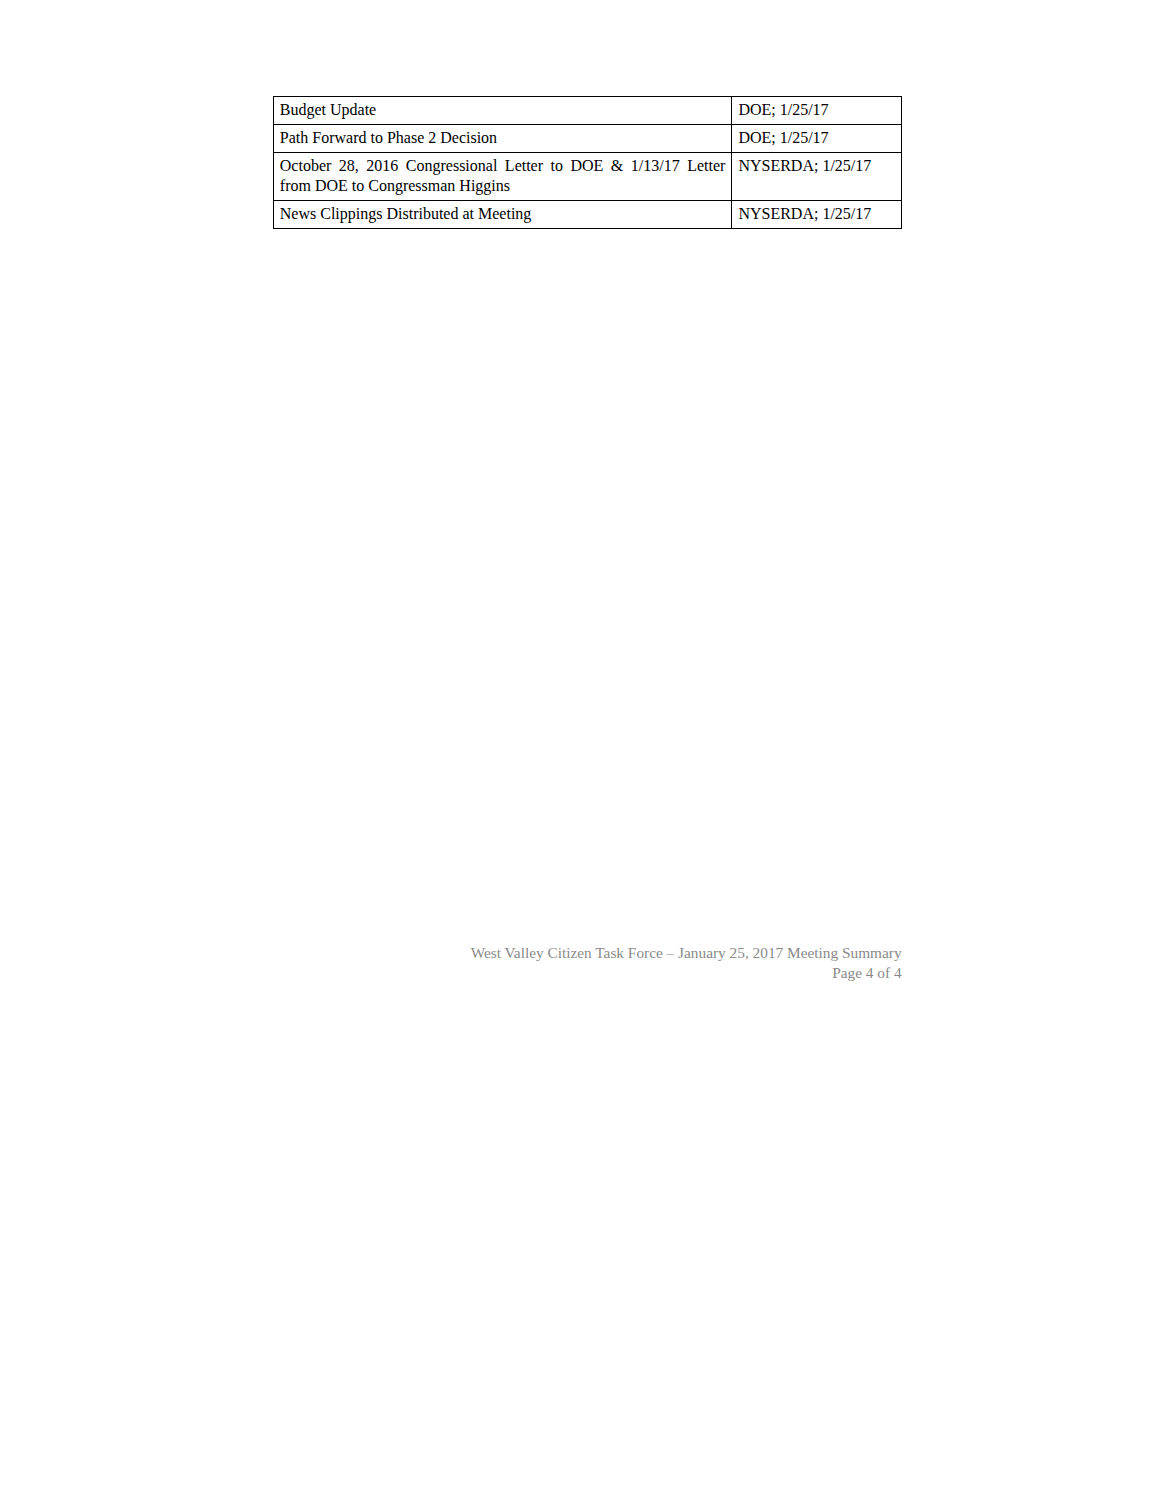| Budget Update | DOE; 1/25/17 |
| Path Forward to Phase 2 Decision | DOE; 1/25/17 |
| October 28, 2016 Congressional Letter to DOE & 1/13/17 Letter from DOE to Congressman Higgins | NYSERDA; 1/25/17 |
| News Clippings Distributed at Meeting | NYSERDA; 1/25/17 |
West Valley Citizen Task Force – January 25, 2017 Meeting Summary
Page 4 of 4